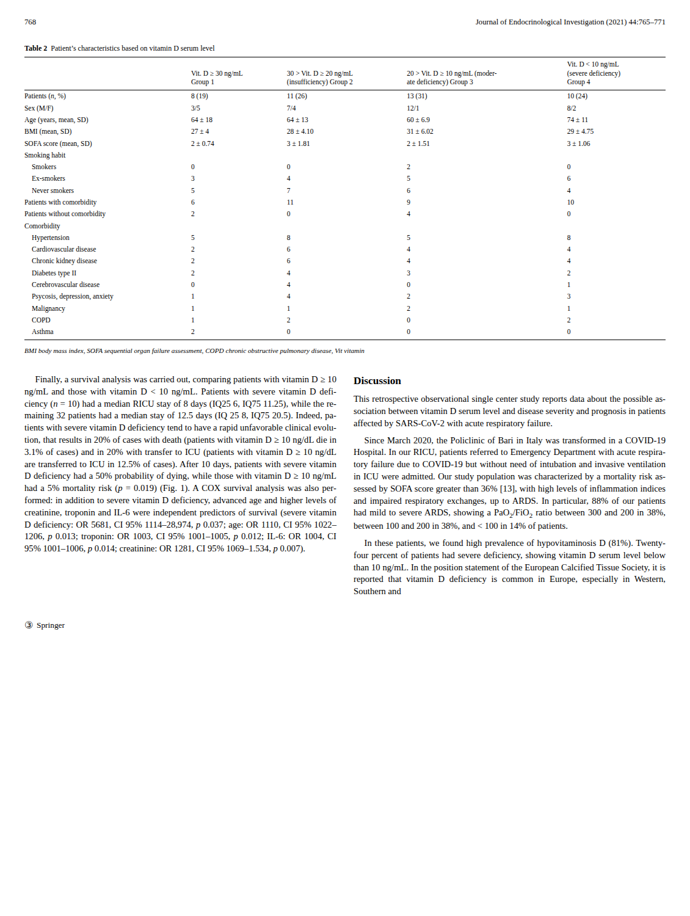768
Journal of Endocrinological Investigation (2021) 44:765–771
Table 2 Patient’s characteristics based on vitamin D serum level
| | Vit. D ≥ 30 ng/mL Group 1 | 30 > Vit. D ≥ 20 ng/mL (insufficiency) Group 2 | 20 > Vit. D ≥ 10 ng/mL (moder- ate deficiency) Group 3 | Vit. D < 10 ng/mL (severe deficiency) Group 4 |
| --- | --- | --- | --- | --- |
| Patients ( n , %) | 8 (19) | 11 (26) | 13 (31) | 10 (24) |
| Sex (M/F) | 3/5 | 7/4 | 12/1 | 8/2 |
| Age (years, mean, SD) | 64 ± 18 | 64 ± 13 | 60 ± 6.9 | 74 ± 11 |
| BMI (mean, SD) | 27 ± 4 | 28 ± 4.10 | 31 ± 6.02 | 29 ± 4.75 |
| SOFA score (mean, SD) | 2 ± 0.74 | 3 ± 1.81 | 2 ± 1.51 | 3 ± 1.06 |
| Smoking habit | | | | |
| Smokers | 0 | 0 | 2 | 0 |
| Ex-smokers | 3 | 4 | 5 | 6 |
| Never smokers | 5 | 7 | 6 | 4 |
| Patients with comorbidity | 6 | 11 | 9 | 10 |
| Patients without comorbidity | 2 | 0 | 4 | 0 |
| Comorbidity | | | | |
| Hypertension | 5 | 8 | 5 | 8 |
| Cardiovascular disease | 2 | 6 | 4 | 4 |
| Chronic kidney disease | 2 | 6 | 4 | 4 |
| Diabetes type II | 2 | 4 | 3 | 2 |
| Cerebrovascular disease | 0 | 4 | 0 | 1 |
| Psycosis, depression, anxiety | 1 | 4 | 2 | 3 |
| Malignancy | 1 | 1 | 2 | 1 |
| COPD | 1 | 2 | 0 | 2 |
| Asthma | 2 | 0 | 0 | 0 |
BMI body mass index, SOFA sequential organ failure assessment, COPD chronic obstructive pulmonary disease, Vit vitamin
Finally, a survival analysis was carried out, comparing patients with vitamin D ≥ 10 ng/mL and those with vitamin D < 10 ng/mL. Patients with severe vitamin D deficiency (n = 10) had a median RICU stay of 8 days (IQ25 6, IQ75 11.25), while the remaining 32 patients had a median stay of 12.5 days (IQ 25 8, IQ75 20.5). Indeed, patients with severe vitamin D deficiency tend to have a rapid unfavorable clinical evolution, that results in 20% of cases with death (patients with vitamin D ≥ 10 ng/dL die in 3.1% of cases) and in 20% with transfer to ICU (patients with vitamin D ≥ 10 ng/dL are transferred to ICU in 12.5% of cases). After 10 days, patients with severe vitamin D deficiency had a 50% probability of dying, while those with vitamin D ≥ 10 ng/mL had a 5% mortality risk (p = 0.019) (Fig. 1). A COX survival analysis was also performed: in addition to severe vitamin D deficiency, advanced age and higher levels of creatinine, troponin and IL-6 were independent predictors of survival (severe vitamin D deficiency: OR 5681, CI 95% 1114–28,974, p 0.037; age: OR 1110, CI 95% 1022–1206, p 0.013; troponin: OR 1003, CI 95% 1001–1005, p 0.012; IL-6: OR 1004, CI 95% 1001–1006, p 0.014; creatinine: OR 1281, CI 95% 1069–1.534, p 0.007).
Discussion
This retrospective observational single center study reports data about the possible association between vitamin D serum level and disease severity and prognosis in patients affected by SARS-CoV-2 with acute respiratory failure.
Since March 2020, the Policlinic of Bari in Italy was transformed in a COVID-19 Hospital. In our RICU, patients referred to Emergency Department with acute respiratory failure due to COVID-19 but without need of intubation and invasive ventilation in ICU were admitted. Our study population was characterized by a mortality risk assessed by SOFA score greater than 36% [13], with high levels of inflammation indices and impaired respiratory exchanges, up to ARDS. In particular, 88% of our patients had mild to severe ARDS, showing a PaO2/FiO2 ratio between 300 and 200 in 38%, between 100 and 200 in 38%, and < 100 in 14% of patients.
In these patients, we found high prevalence of hypovitaminosis D (81%). Twenty-four percent of patients had severe deficiency, showing vitamin D serum level below than 10 ng/mL. In the position statement of the European Calcified Tissue Society, it is reported that vitamin D deficiency is common in Europe, especially in Western, Southern and
③ Springer